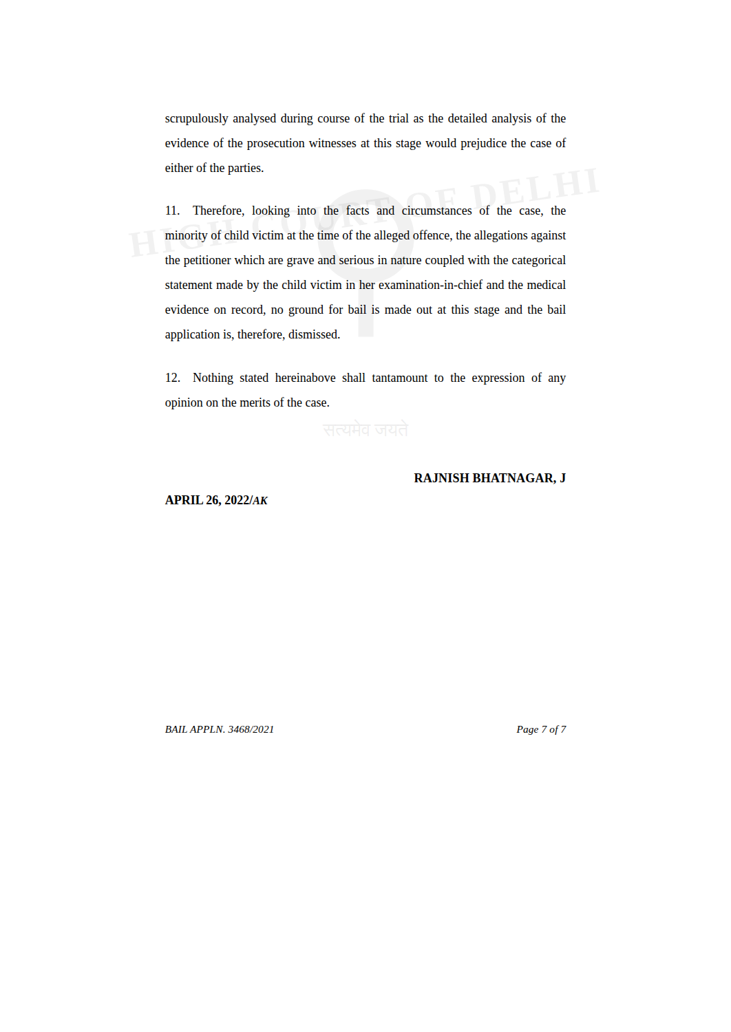⚲
HIGH COURT OF DELHI
सत्यमेव जयते
scrupulously analysed during course of the trial as the detailed analysis of the evidence of the prosecution witnesses at this stage would prejudice the case of either of the parties.
11. Therefore, looking into the facts and circumstances of the case, the minority of child victim at the time of the alleged offence, the allegations against the petitioner which are grave and serious in nature coupled with the categorical statement made by the child victim in her examination-in-chief and the medical evidence on record, no ground for bail is made out at this stage and the bail application is, therefore, dismissed.
12. Nothing stated hereinabove shall tantamount to the expression of any opinion on the merits of the case.
RAJNISH BHATNAGAR, J
APRIL 26, 2022/AK
BAIL APPLN. 3468/2021
Page 7 of 7